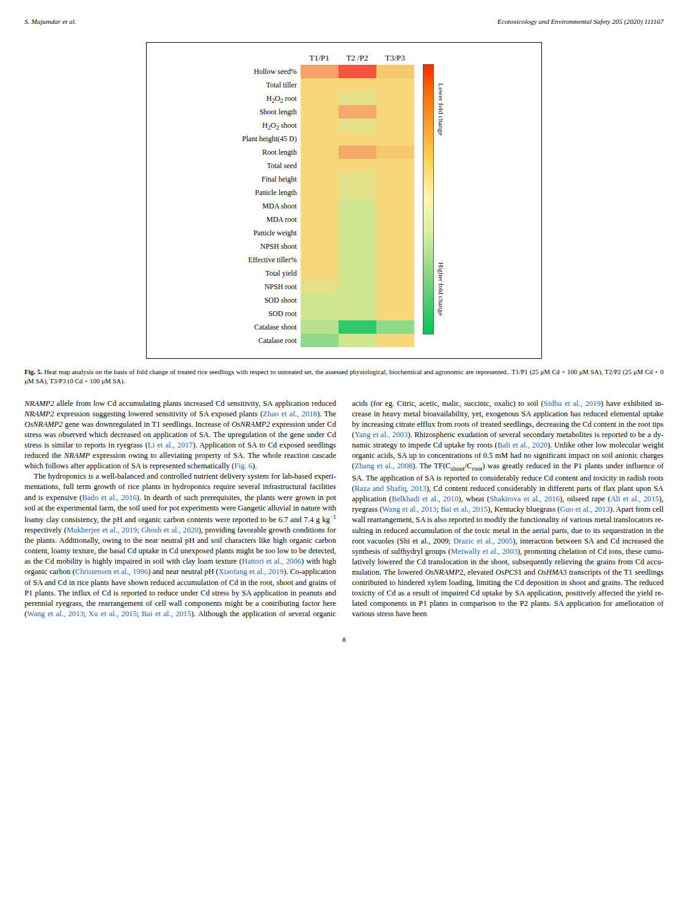S. Majumdar et al.
Ecotoxicology and Environmental Safety 205 (2020) 111167
Hollow seed%
Total tiller
H2O2 root
Shoot length
H2O2 shoot
Plant height(45 D)
Root length
Total seed
Final height
Panicle length
MDA shoot
MDA root
Panicle weight
NPSH shoot
Effective tiller%
Total yield
NPSH root
SOD shoot
SOD root
Catalase shoot
Catalase root
T1/P1 T2 /P2 T3/P3
Lower fold change Higher fold change
Fig. 5. Heat map analysis on the basis of fold change of treated rice seedlings with respect to untreated set, the assessed physiological, biochemical and agronomic are represented.. T1/P1 (25 μM Cd + 100 μM SA), T2/P2 (25 μM Cd + 0 μM SA), T3/P3 (0 Cd + 100 μM SA).
NRAMP2 allele from low Cd accumulating plants increased Cd sensitivity, SA application reduced NRAMP2 expression suggesting lowered sensitivity of SA exposed plants (Zhao et al., 2018). The OsNRAMP2 gene was downregulated in T1 seedlings. Increase of OsNRAMP2 expression under Cd stress was observed which decreased on application of SA. The upregulation of the gene under Cd stress is similar to reports in ryegrass (Li et al., 2017). Application of SA to Cd exposed seedlings reduced the NRAMP expression owing to alleviating property of SA. The whole reaction cascade which follows after application of SA is represented schematically (Fig. 6).
The hydroponics is a well-balanced and controlled nutrient delivery system for lab-based experimentations, full term growth of rice plants in hydroponics require several infrastructural facilities and is expensive (Bado et al., 2016). In dearth of such prerequisites, the plants were grown in pot soil at the experimental farm, the soil used for pot experiments were Gangetic alluvial in nature with loamy clay consistency, the pH and organic carbon contents were reported to be 6.7 and 7.4 g kg−1 respectively (Mukherjee et al., 2019; Ghosh et al., 2020), providing favorable growth conditions for the plants. Additionally, owing to the near neutral pH and soil characters like high organic carbon content, loamy texture, the basal Cd uptake in Cd unexposed plants might be too low to be detected, as the Cd mobility is highly impaired in soil with clay loam texture (Hattori et al., 2006) with high organic carbon (Christensen et al., 1996) and near neutral pH (Xiaofang et al., 2019). Co-application of SA and Cd in rice plants have shown reduced accumulation of Cd in the root, shoot and grains of P1 plants. The influx of Cd is reported to reduce under Cd stress by SA application in peanuts and perennial ryegrass, the rearrangement of cell wall components might be a contributing factor here (Wang et al., 2013; Xu et al., 2015; Bai et al., 2015). Although the application of several organic acids (for eg. Citric, acetic, malic, succinic, oxalic) to soil (Sidhu et al., 2019) have exhibited increase in heavy metal bioavailability, yet, exogenous SA application has reduced elemental uptake by increasing citrate efflux from roots of treated seedlings, decreasing the Cd content in the root tips (Yang et al., 2003). Rhizospheric exudation of several secondary metabolites is reported to be a dynamic strategy to impede Cd uptake by roots (Bali et al., 2020). Unlike other low molecular weight organic acids, SA up to concentrations of 0.5 mM had no significant impact on soil anionic charges (Zhang et al., 2008). The TF(Cshoot/Croot) was greatly reduced in the P1 plants under influence of SA. The application of SA is reported to considerably reduce Cd content and toxicity in radish roots (Raza and Shafiq, 2013), Cd content reduced considerably in different parts of flax plant upon SA application (Belkhadi et al., 2010), wheat (Shakirova et al., 2016), oilseed rape (Ali et al., 2015), ryegrass (Wang et al., 2013; Bai et al., 2015), Kentucky bluegrass (Guo et al., 2013). Apart from cell wall rearrangement, SA is also reported to modify the functionality of various metal translocators resulting in reduced accumulation of the toxic metal in the aerial parts, due to its sequestration in the root vacuoles (Shi et al., 2009; Drazic et al., 2005), interaction between SA and Cd increased the synthesis of sulfhydryl groups (Metwally et al., 2003), promoting chelation of Cd ions, these cumulatively lowered the Cd translocation in the shoot, subsequently relieving the grains from Cd accumulation. The lowered OsNRAMP2, elevated OsPCS1 and OsHMA3 transcripts of the T1 seedlings contributed to hindered xylem loading, limiting the Cd deposition in shoot and grains. The reduced toxicity of Cd as a result of impaired Cd uptake by SA application, positively affected the yield related components in P1 plants in comparison to the P2 plants. SA application for amelioration of various stress have been
8